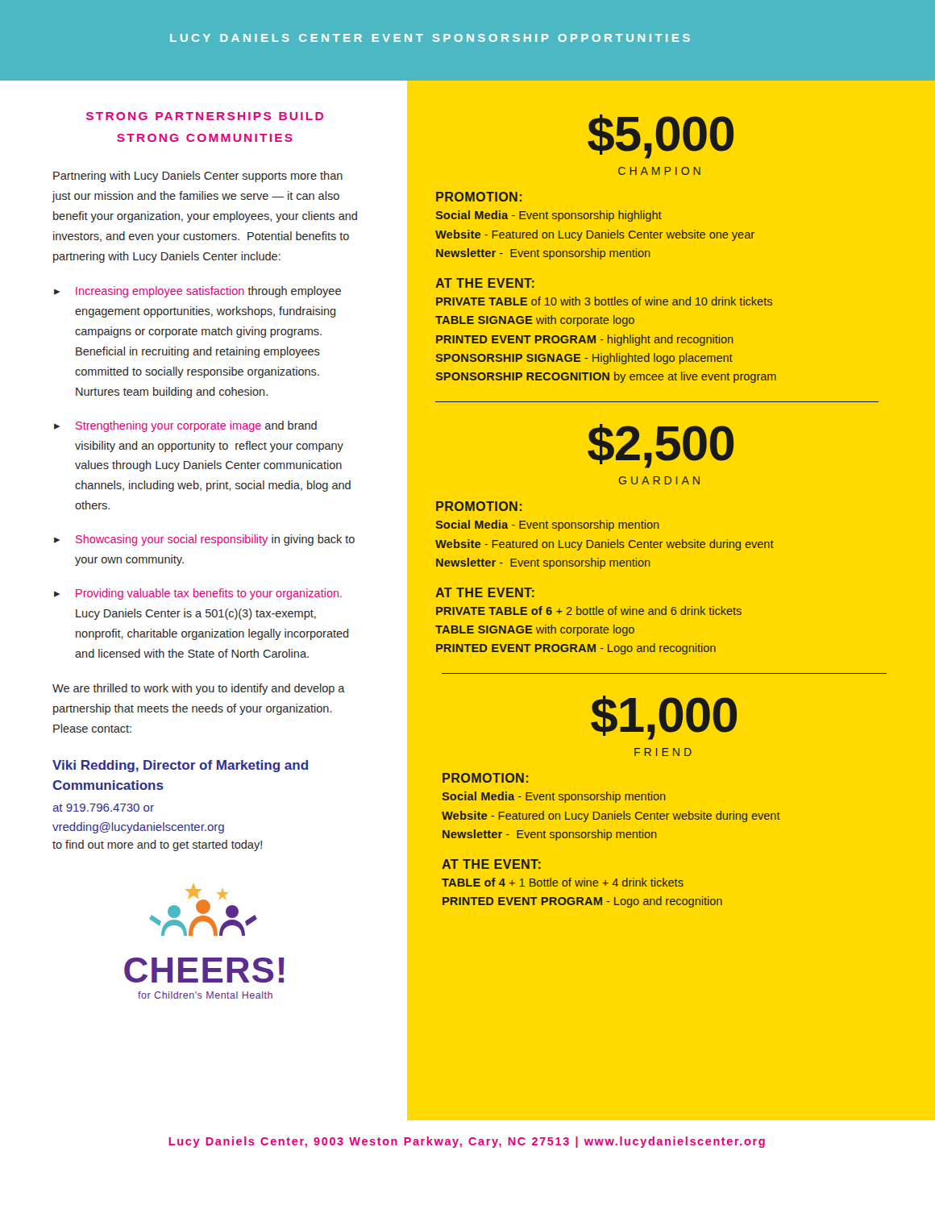LUCY DANIELS CENTER EVENT SPONSORSHIP OPPORTUNITIES
STRONG PARTNERSHIPS BUILD
STRONG COMMUNITIES
Partnering with Lucy Daniels Center supports more than just our mission and the families we serve — it can also benefit your organization, your employees, your clients and investors, and even your customers. Potential benefits to partnering with Lucy Daniels Center include:
Increasing employee satisfaction through employee engagement opportunities, workshops, fundraising campaigns or corporate match giving programs. Beneficial in recruiting and retaining employees committed to socially responsibe organizations. Nurtures team building and cohesion.
Strengthening your corporate image and brand visibility and an opportunity to reflect your company values through Lucy Daniels Center communication channels, including web, print, social media, blog and others.
Showcasing your social responsibility in giving back to your own community.
Providing valuable tax benefits to your organization. Lucy Daniels Center is a 501(c)(3) tax-exempt, nonprofit, charitable organization legally incorporated and licensed with the State of North Carolina.
We are thrilled to work with you to identify and develop a partnership that meets the needs of your organization. Please contact:
Viki Redding, Director of Marketing and Communications
at 919.796.4730 or
vredding@lucydanielscenter.org
to find out more and to get started today!
CHEERS!
for Children's Mental Health
$5,000
CHAMPION
PROMOTION:
Social Media - Event sponsorship highlight
Website - Featured on Lucy Daniels Center website one year
Newsletter - Event sponsorship mention
AT THE EVENT:
PRIVATE TABLE of 10 with 3 bottles of wine and 10 drink tickets
TABLE SIGNAGE with corporate logo
PRINTED EVENT PROGRAM - highlight and recognition
SPONSORSHIP SIGNAGE - Highlighted logo placement
SPONSORSHIP RECOGNITION by emcee at live event program
$2,500
GUARDIAN
PROMOTION:
Social Media - Event sponsorship mention
Website - Featured on Lucy Daniels Center website during event
Newsletter - Event sponsorship mention
AT THE EVENT:
PRIVATE TABLE of 6 + 2 bottle of wine and 6 drink tickets
TABLE SIGNAGE with corporate logo
PRINTED EVENT PROGRAM - Logo and recognition
$1,000
FRIEND
PROMOTION:
Social Media - Event sponsorship mention
Website - Featured on Lucy Daniels Center website during event
Newsletter - Event sponsorship mention
AT THE EVENT:
TABLE of 4 + 1 Bottle of wine + 4 drink tickets
PRINTED EVENT PROGRAM - Logo and recognition
Lucy Daniels Center, 9003 Weston Parkway, Cary, NC 27513 | www.lucydanielscenter.org